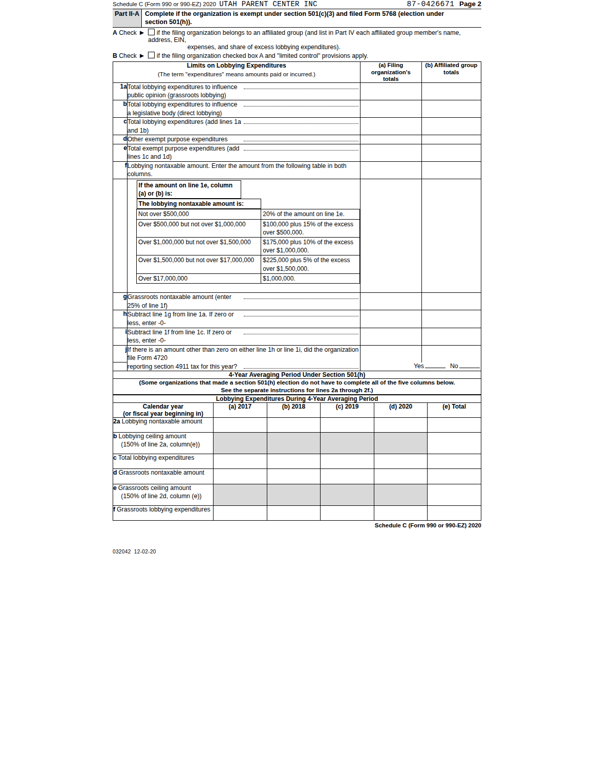Schedule C (Form 990 or 990-EZ) 2020 UTAH PARENT CENTER INC
87-0426671 Page 2
Part II-A
Complete if the organization is exempt under section 501(c)(3) and filed Form 5768 (election under
section 501(h)).
A Check ►
if the filing organization belongs to an affiliated group (and list in Part IV each affiliated group member's name, address, EIN,
expenses, and share of excess lobbying expenditures).
B Check ►
if the filing organization checked box A and "limited control" provisions apply.
| Limits on Lobbying Expenditures (The term "expenditures" means amounts paid or incurred.) | (a) Filing organization's totals | (b) Affiliated group totals |
| 1a | Total lobbying expenditures to influence public opinion (grassroots lobbying) | | |
| b | Total lobbying expenditures to influence a legislative body (direct lobbying) | | |
| c | Total lobbying expenditures (add lines 1a and 1b) | | |
| d | Other exempt purpose expenditures | | |
| e | Total exempt purpose expenditures (add lines 1c and 1d) | | |
| f | Lobbying nontaxable amount. Enter the amount from the following table in both columns. | | |
| | / If the amount on line 1e, column (a) or (b) is: / The lobbying nontaxable amount is: / / Not over $500,000 / 20% of the amount on line 1e. / / Over $500,000 but not over $1,000,000 / $100,000 plus 15% of the excess over $500,000. / / Over $1,000,000 but not over $1,500,000 / $175,000 plus 10% of the excess over $1,000,000. / / Over $1,500,000 but not over $17,000,000 / $225,000 plus 5% of the excess over $1,500,000. / / Over $17,000,000 / $1,000,000. / | | |
| g | Grassroots nontaxable amount (enter 25% of line 1f) | | |
| h | Subtract line 1g from line 1a. If zero or less, enter -0- | | |
| i | Subtract line 1f from line 1c. If zero or less, enter -0- | | |
| j | If there is an amount other than zero on either line 1h or line 1i, did the organization file Form 4720 | | |
| | reporting section 4911 tax for this year? | Yes No |
| 4-Year Averaging Period Under Section 501(h) |
| (Some organizations that made a section 501(h) election do not have to complete all of the five columns below. See the separate instructions for lines 2a through 2f.) |
| Lobbying Expenditures During 4-Year Averaging Period |
| Calendar year (or fiscal year beginning in) | (a) 2017 | (b) 2018 | (c) 2019 | (d) 2020 | (e) Total |
| 2a Lobbying nontaxable amount | | | | | |
| b Lobbying ceiling amount (150% of line 2a, column(e)) | | | | | |
| c Total lobbying expenditures | | | | | |
| d Grassroots nontaxable amount | | | | | |
| e Grassroots ceiling amount (150% of line 2d, column (e)) | | | | | |
| f Grassroots lobbying expenditures | | | | | |
Schedule C (Form 990 or 990-EZ) 2020
032042 12-02-20